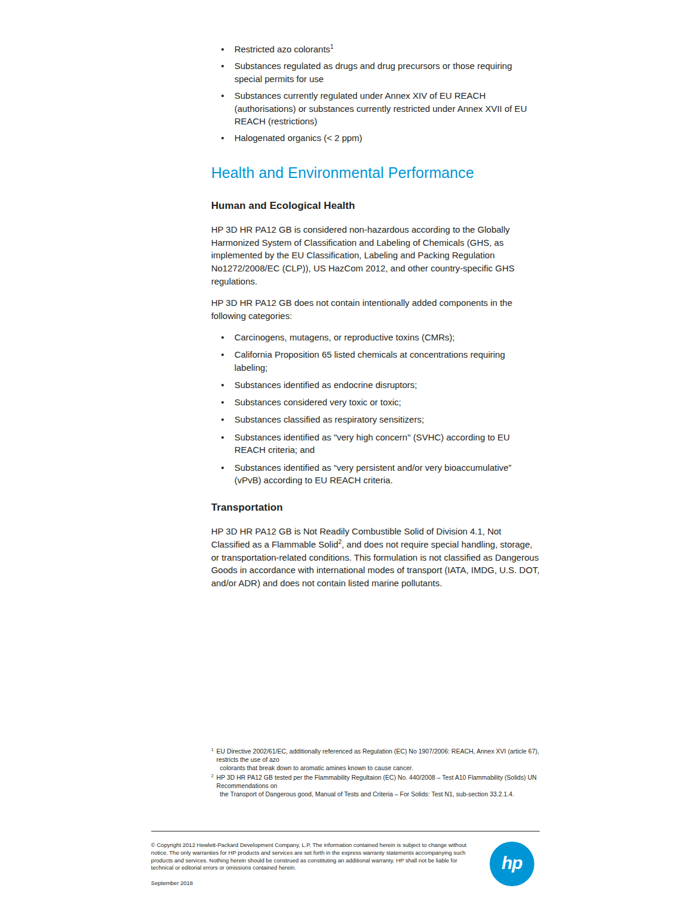Restricted azo colorants1
Substances regulated as drugs and drug precursors or those requiring special permits for use
Substances currently regulated under Annex XIV of EU REACH (authorisations) or substances currently restricted under Annex XVII of EU REACH (restrictions)
Halogenated organics (< 2 ppm)
Health and Environmental Performance
Human and Ecological Health
HP 3D HR PA12 GB is considered non-hazardous according to the Globally Harmonized System of Classification and Labeling of Chemicals (GHS, as implemented by the EU Classification, Labeling and Packing Regulation No1272/2008/EC (CLP)), US HazCom 2012, and other country-specific GHS regulations.
HP 3D HR PA12 GB does not contain intentionally added components in the following categories:
Carcinogens, mutagens, or reproductive toxins (CMRs);
California Proposition 65 listed chemicals at concentrations requiring labeling;
Substances identified as endocrine disruptors;
Substances considered very toxic or toxic;
Substances classified as respiratory sensitizers;
Substances identified as "very high concern" (SVHC) according to EU REACH criteria; and
Substances identified as “very persistent and/or very bioaccumulative” (vPvB) according to EU REACH criteria.
Transportation
HP 3D HR PA12 GB is Not Readily Combustible Solid of Division 4.1, Not Classified as a Flammable Solid2, and does not require special handling, storage, or transportation-related conditions. This formulation is not classified as Dangerous Goods in accordance with international modes of transport (IATA, IMDG, U.S. DOT, and/or ADR) and does not contain listed marine pollutants.
1
EU Directive 2002/61/EC, additionally referenced as Regulation (EC) No 1907/2006: REACH, Annex XVI (article 67), restricts the use of azocolorants that break down to aromatic amines known to cause cancer.
2
HP 3D HR PA12 GB tested per the Flammability Regultaion (EC) No. 440/2008 – Test A10 Flammability (Solids) UN Recommendations onthe Transport of Dangerous good, Manual of Tests and Criteria – For Solids: Test N1, sub-section 33.2.1.4.
© Copyright 2012 Hewlett-Packard Development Company, L.P. The information contained herein is subject to change without notice. The only warranties for HP products and services are set forth in the express warranty statements accompanying such products and services. Nothing herein should be construed as constituting an additional warranty. HP shall not be liable for technical or editorial errors or omissions contained herein.
September 2018
hp